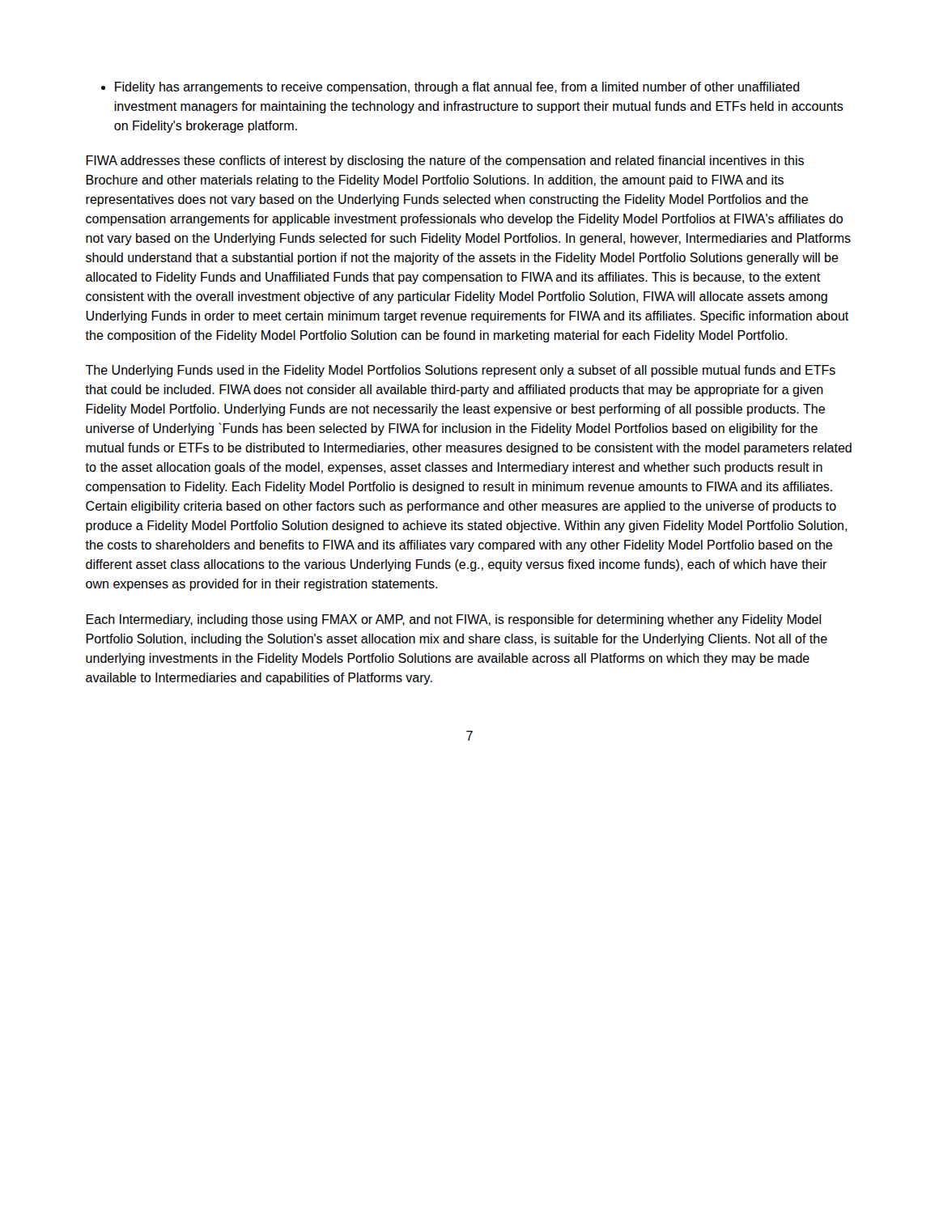Fidelity has arrangements to receive compensation, through a flat annual fee, from a limited number of other unaffiliated investment managers for maintaining the technology and infrastructure to support their mutual funds and ETFs held in accounts on Fidelity's brokerage platform.
FIWA addresses these conflicts of interest by disclosing the nature of the compensation and related financial incentives in this Brochure and other materials relating to the Fidelity Model Portfolio Solutions. In addition, the amount paid to FIWA and its representatives does not vary based on the Underlying Funds selected when constructing the Fidelity Model Portfolios and the compensation arrangements for applicable investment professionals who develop the Fidelity Model Portfolios at FIWA's affiliates do not vary based on the Underlying Funds selected for such Fidelity Model Portfolios. In general, however, Intermediaries and Platforms should understand that a substantial portion if not the majority of the assets in the Fidelity Model Portfolio Solutions generally will be allocated to Fidelity Funds and Unaffiliated Funds that pay compensation to FIWA and its affiliates. This is because, to the extent consistent with the overall investment objective of any particular Fidelity Model Portfolio Solution, FIWA will allocate assets among Underlying Funds in order to meet certain minimum target revenue requirements for FIWA and its affiliates. Specific information about the composition of the Fidelity Model Portfolio Solution can be found in marketing material for each Fidelity Model Portfolio.
The Underlying Funds used in the Fidelity Model Portfolios Solutions represent only a subset of all possible mutual funds and ETFs that could be included. FIWA does not consider all available third-party and affiliated products that may be appropriate for a given Fidelity Model Portfolio. Underlying Funds are not necessarily the least expensive or best performing of all possible products. The universe of Underlying `Funds has been selected by FIWA for inclusion in the Fidelity Model Portfolios based on eligibility for the mutual funds or ETFs to be distributed to Intermediaries, other measures designed to be consistent with the model parameters related to the asset allocation goals of the model, expenses, asset classes and Intermediary interest and whether such products result in compensation to Fidelity. Each Fidelity Model Portfolio is designed to result in minimum revenue amounts to FIWA and its affiliates. Certain eligibility criteria based on other factors such as performance and other measures are applied to the universe of products to produce a Fidelity Model Portfolio Solution designed to achieve its stated objective. Within any given Fidelity Model Portfolio Solution, the costs to shareholders and benefits to FIWA and its affiliates vary compared with any other Fidelity Model Portfolio based on the different asset class allocations to the various Underlying Funds (e.g., equity versus fixed income funds), each of which have their own expenses as provided for in their registration statements.
Each Intermediary, including those using FMAX or AMP, and not FIWA, is responsible for determining whether any Fidelity Model Portfolio Solution, including the Solution's asset allocation mix and share class, is suitable for the Underlying Clients. Not all of the underlying investments in the Fidelity Models Portfolio Solutions are available across all Platforms on which they may be made available to Intermediaries and capabilities of Platforms vary.
7